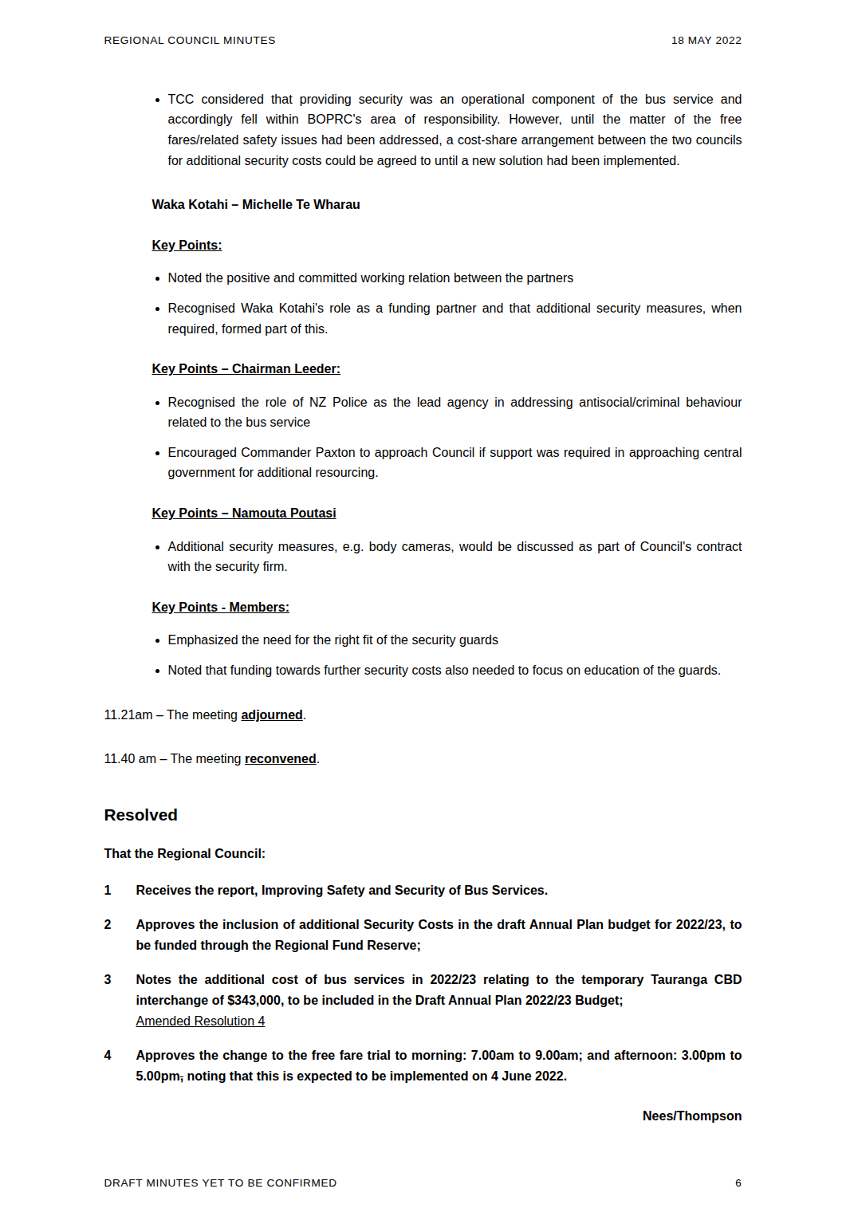REGIONAL COUNCIL MINUTES 18 MAY 2022
TCC considered that providing security was an operational component of the bus service and accordingly fell within BOPRC's area of responsibility. However, until the matter of the free fares/related safety issues had been addressed, a cost-share arrangement between the two councils for additional security costs could be agreed to until a new solution had been implemented.
Waka Kotahi – Michelle Te Wharau
Key Points:
Noted the positive and committed working relation between the partners
Recognised Waka Kotahi's role as a funding partner and that additional security measures, when required, formed part of this.
Key Points – Chairman Leeder:
Recognised the role of NZ Police as the lead agency in addressing antisocial/criminal behaviour related to the bus service
Encouraged Commander Paxton to approach Council if support was required in approaching central government for additional resourcing.
Key Points – Namouta Poutasi
Additional security measures, e.g. body cameras, would be discussed as part of Council's contract with the security firm.
Key Points - Members:
Emphasized the need for the right fit of the security guards
Noted that funding towards further security costs also needed to focus on education of the guards.
11.21am – The meeting adjourned.
11.40 am – The meeting reconvened.
Resolved
That the Regional Council:
Receives the report, Improving Safety and Security of Bus Services.
Approves the inclusion of additional Security Costs in the draft Annual Plan budget for 2022/23, to be funded through the Regional Fund Reserve;
Notes the additional cost of bus services in 2022/23 relating to the temporary Tauranga CBD interchange of $343,000, to be included in the Draft Annual Plan 2022/23 Budget;
Amended Resolution 4
Approves the change to the free fare trial to morning: 7.00am to 9.00am; and afternoon: 3.00pm to 5.00pm, noting that this is expected to be implemented on 4 June 2022.
Nees/Thompson
DRAFT MINUTES YET TO BE CONFIRMED 6